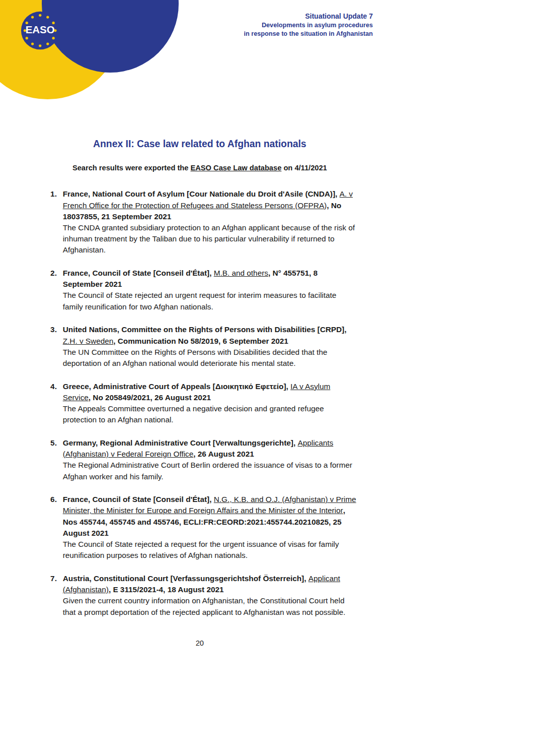EASO
Situational Update 7
Developments in asylum procedures
in response to the situation in Afghanistan
Annex II: Case law related to Afghan nationals
Search results were exported the EASO Case Law database on 4/11/2021
France, National Court of Asylum [Cour Nationale du Droit d'Asile (CNDA)], A. v French Office for the Protection of Refugees and Stateless Persons (OFPRA), No 18037855, 21 September 2021
The CNDA granted subsidiary protection to an Afghan applicant because of the risk of inhuman treatment by the Taliban due to his particular vulnerability if returned to Afghanistan.
France, Council of State [Conseil d'État], M.B. and others, N° 455751, 8 September 2021
The Council of State rejected an urgent request for interim measures to facilitate family reunification for two Afghan nationals.
United Nations, Committee on the Rights of Persons with Disabilities [CRPD], Z.H. v Sweden, Communication No 58/2019, 6 September 2021
The UN Committee on the Rights of Persons with Disabilities decided that the deportation of an Afghan national would deteriorate his mental state.
Greece, Administrative Court of Appeals [Διοικητικό Εφετείο], IA v Asylum Service, No 205849/2021, 26 August 2021
The Appeals Committee overturned a negative decision and granted refugee protection to an Afghan national.
Germany, Regional Administrative Court [Verwaltungsgerichte], Applicants (Afghanistan) v Federal Foreign Office, 26 August 2021
The Regional Administrative Court of Berlin ordered the issuance of visas to a former Afghan worker and his family.
France, Council of State [Conseil d'État], N.G., K.B. and O.J. (Afghanistan) v Prime Minister, the Minister for Europe and Foreign Affairs and the Minister of the Interior, Nos 455744, 455745 and 455746, ECLI:FR:CEORD:2021:455744.20210825, 25 August 2021
The Council of State rejected a request for the urgent issuance of visas for family reunification purposes to relatives of Afghan nationals.
Austria, Constitutional Court [Verfassungsgerichtshof Österreich], Applicant (Afghanistan), E 3115/2021-4, 18 August 2021
Given the current country information on Afghanistan, the Constitutional Court held that a prompt deportation of the rejected applicant to Afghanistan was not possible.
20